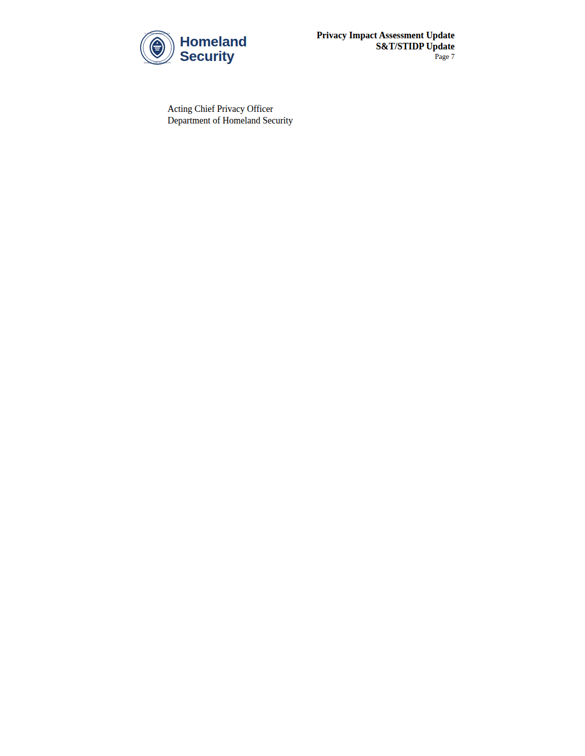U.S. DEPARTMENT OF HOMELAND SECURITY Homeland Security
Privacy Impact Assessment Update
S&T/STIDP Update
Page 7
Acting Chief Privacy Officer
Department of Homeland Security